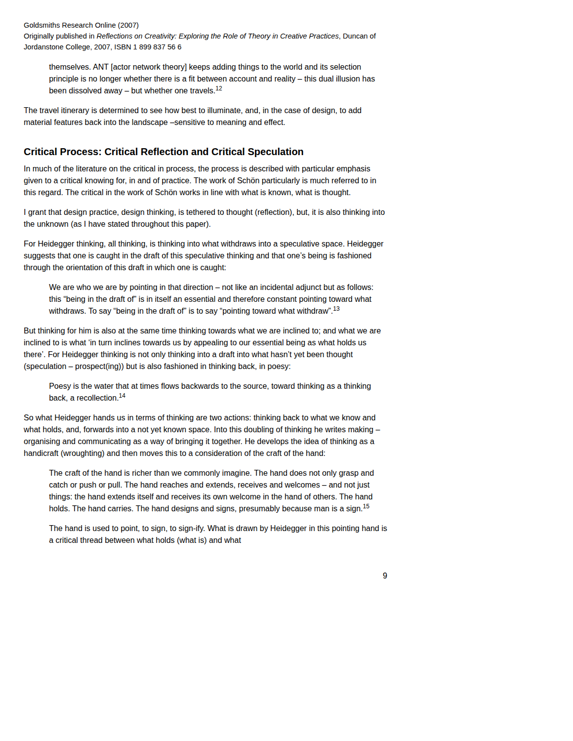Goldsmiths Research Online (2007)
Originally published in Reflections on Creativity: Exploring the Role of Theory in Creative Practices, Duncan of Jordanstone College, 2007, ISBN 1 899 837 56 6
themselves. ANT [actor network theory] keeps adding things to the world and its selection principle is no longer whether there is a fit between account and reality – this dual illusion has been dissolved away – but whether one travels.12
The travel itinerary is determined to see how best to illuminate, and, in the case of design, to add material features back into the landscape –sensitive to meaning and effect.
Critical Process: Critical Reflection and Critical Speculation
In much of the literature on the critical in process, the process is described with particular emphasis given to a critical knowing for, in and of practice. The work of Schön particularly is much referred to in this regard. The critical in the work of Schön works in line with what is known, what is thought.
I grant that design practice, design thinking, is tethered to thought (reflection), but, it is also thinking into the unknown (as I have stated throughout this paper).
For Heidegger thinking, all thinking, is thinking into what withdraws into a speculative space. Heidegger suggests that one is caught in the draft of this speculative thinking and that one’s being is fashioned through the orientation of this draft in which one is caught:
We are who we are by pointing in that direction – not like an incidental adjunct but as follows: this “being in the draft of” is in itself an essential and therefore constant pointing toward what withdraws. To say “being in the draft of” is to say “pointing toward what withdraw”.13
But thinking for him is also at the same time thinking towards what we are inclined to; and what we are inclined to is what ‘in turn inclines towards us by appealing to our essential being as what holds us there’. For Heidegger thinking is not only thinking into a draft into what hasn’t yet been thought (speculation – prospect(ing)) but is also fashioned in thinking back, in poesy:
Poesy is the water that at times flows backwards to the source, toward thinking as a thinking back, a recollection.14
So what Heidegger hands us in terms of thinking are two actions: thinking back to what we know and what holds, and, forwards into a not yet known space. Into this doubling of thinking he writes making – organising and communicating as a way of bringing it together. He develops the idea of thinking as a handicraft (wroughting) and then moves this to a consideration of the craft of the hand:
The craft of the hand is richer than we commonly imagine. The hand does not only grasp and catch or push or pull. The hand reaches and extends, receives and welcomes – and not just things: the hand extends itself and receives its own welcome in the hand of others. The hand holds. The hand carries. The hand designs and signs, presumably because man is a sign.15
The hand is used to point, to sign, to sign-ify. What is drawn by Heidegger in this pointing hand is a critical thread between what holds (what is) and what
9